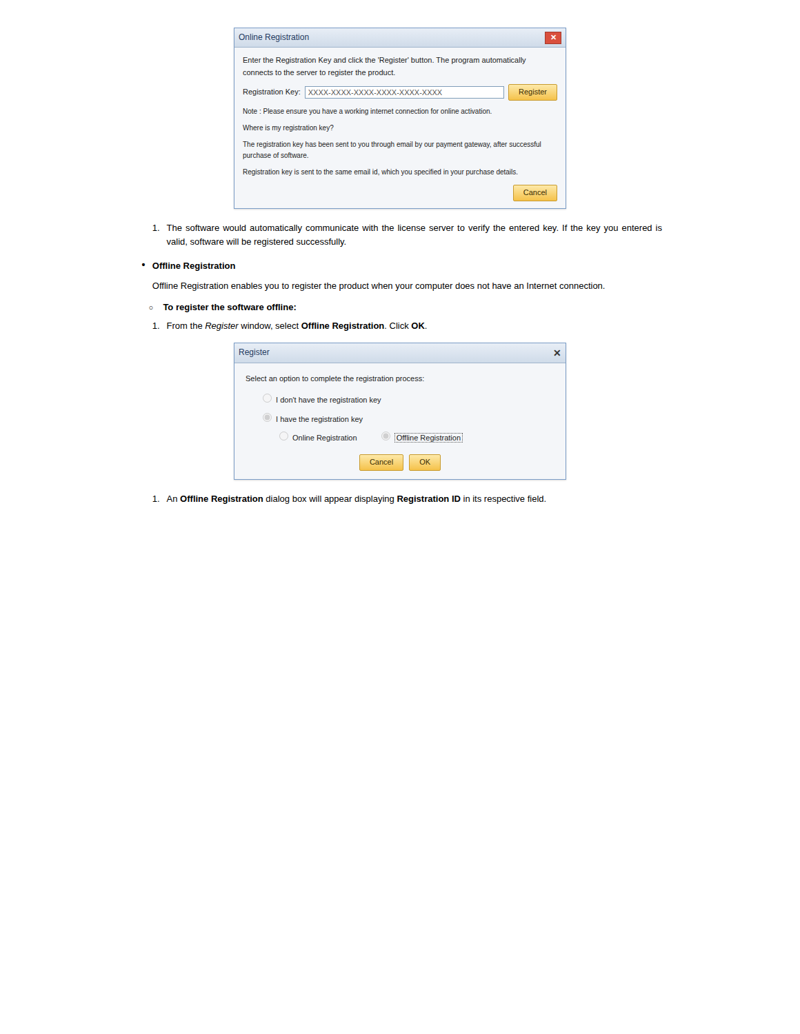Online Registration ✕
Enter the Registration Key and click the 'Register' button. The program automatically connects to the server to register the product.
Registration Key: Register
Note : Please ensure you have a working internet connection for online activation.
Where is my registration key?
The registration key has been sent to you through email by our payment gateway, after successful purchase of software.
Registration key is sent to the same email id, which you specified in your purchase details.
Cancel
The software would automatically communicate with the license server to verify the entered key. If the key you entered is valid, software will be registered successfully.
Offline Registration
Offline Registration enables you to register the product when your computer does not have an Internet connection.
To register the software offline:
From the Register window, select Offline Registration. Click OK.
Register ✕
Select an option to complete the registration process:
I don't have the registration key
I have the registration key
Online Registration Offline Registration
Cancel OK
An Offline Registration dialog box will appear displaying Registration ID in its respective field.